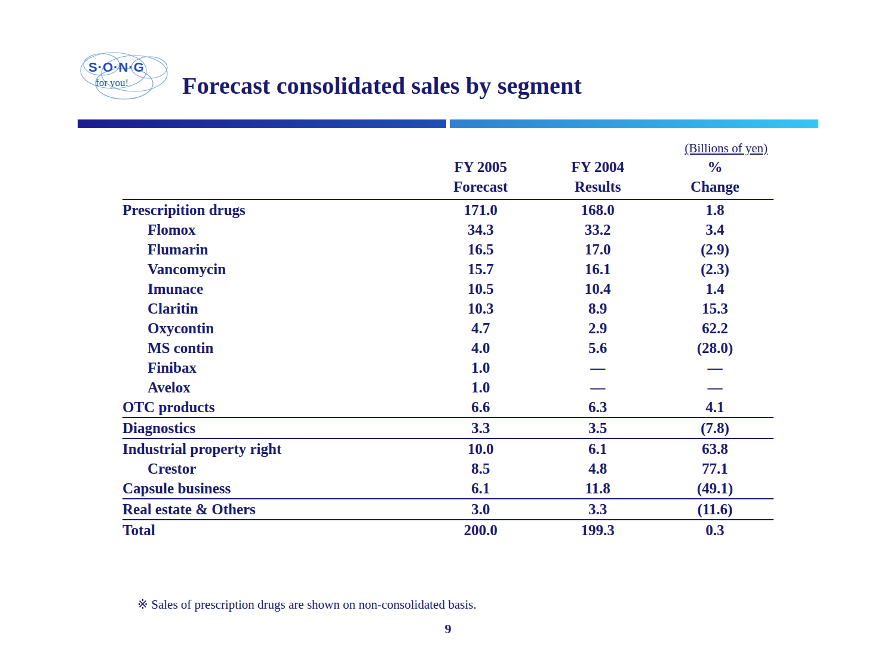S·O·N·G for you!
Forecast consolidated sales by segment
(Billions of yen)
| | FY 2005 | FY 2004 | % |
| --- | --- | --- | --- |
| | Forecast | Results | Change |
| Prescripition drugs | 171.0 | 168.0 | 1.8 |
| Flomox | 34.3 | 33.2 | 3.4 |
| Flumarin | 16.5 | 17.0 | (2.9) |
| Vancomycin | 15.7 | 16.1 | (2.3) |
| Imunace | 10.5 | 10.4 | 1.4 |
| Claritin | 10.3 | 8.9 | 15.3 |
| Oxycontin | 4.7 | 2.9 | 62.2 |
| MS contin | 4.0 | 5.6 | (28.0) |
| Finibax | 1.0 | — | — |
| Avelox | 1.0 | — | — |
| OTC products | 6.6 | 6.3 | 4.1 |
| Diagnostics | 3.3 | 3.5 | (7.8) |
| Industrial property right | 10.0 | 6.1 | 63.8 |
| Crestor | 8.5 | 4.8 | 77.1 |
| Capsule business | 6.1 | 11.8 | (49.1) |
| Real estate & Others | 3.0 | 3.3 | (11.6) |
| Total | 200.0 | 199.3 | 0.3 |
※ Sales of prescription drugs are shown on non-consolidated basis.
9